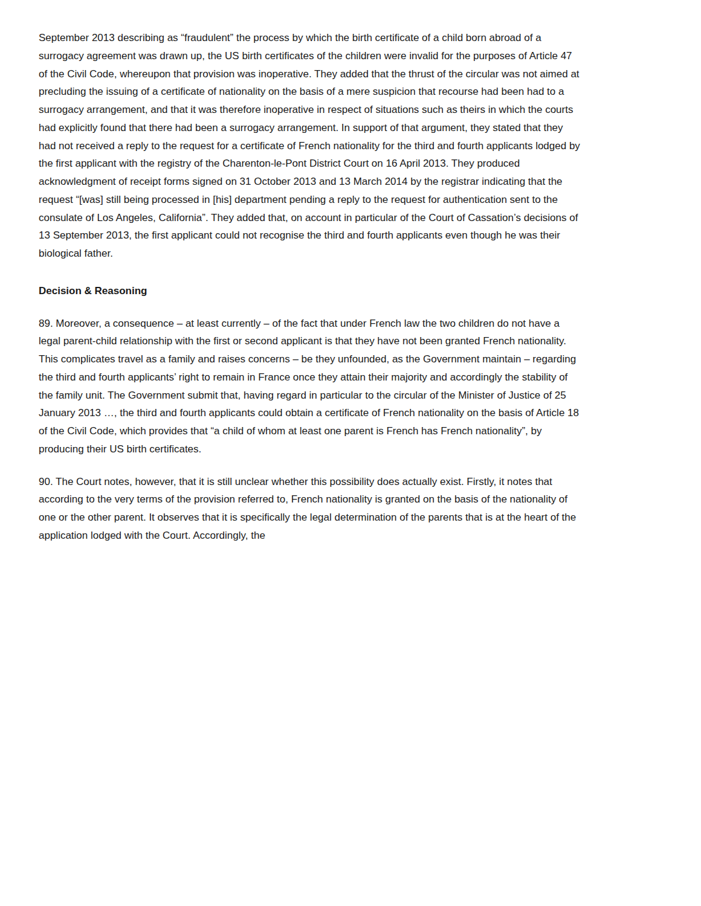September 2013 describing as “fraudulent” the process by which the birth certificate of a child born abroad of a surrogacy agreement was drawn up, the US birth certificates of the children were invalid for the purposes of Article 47 of the Civil Code, whereupon that provision was inoperative. They added that the thrust of the circular was not aimed at precluding the issuing of a certificate of nationality on the basis of a mere suspicion that recourse had been had to a surrogacy arrangement, and that it was therefore inoperative in respect of situations such as theirs in which the courts had explicitly found that there had been a surrogacy arrangement. In support of that argument, they stated that they had not received a reply to the request for a certificate of French nationality for the third and fourth applicants lodged by the first applicant with the registry of the Charenton-le-Pont District Court on 16 April 2013. They produced acknowledgment of receipt forms signed on 31 October 2013 and 13 March 2014 by the registrar indicating that the request “[was] still being processed in [his] department pending a reply to the request for authentication sent to the consulate of Los Angeles, California”. They added that, on account in particular of the Court of Cassation’s decisions of 13 September 2013, the first applicant could not recognise the third and fourth applicants even though he was their biological father.
Decision & Reasoning
89. Moreover, a consequence – at least currently – of the fact that under French law the two children do not have a legal parent-child relationship with the first or second applicant is that they have not been granted French nationality. This complicates travel as a family and raises concerns – be they unfounded, as the Government maintain – regarding the third and fourth applicants’ right to remain in France once they attain their majority and accordingly the stability of the family unit. The Government submit that, having regard in particular to the circular of the Minister of Justice of 25 January 2013 …, the third and fourth applicants could obtain a certificate of French nationality on the basis of Article 18 of the Civil Code, which provides that “a child of whom at least one parent is French has French nationality”, by producing their US birth certificates.
90. The Court notes, however, that it is still unclear whether this possibility does actually exist. Firstly, it notes that according to the very terms of the provision referred to, French nationality is granted on the basis of the nationality of one or the other parent. It observes that it is specifically the legal determination of the parents that is at the heart of the application lodged with the Court. Accordingly, the